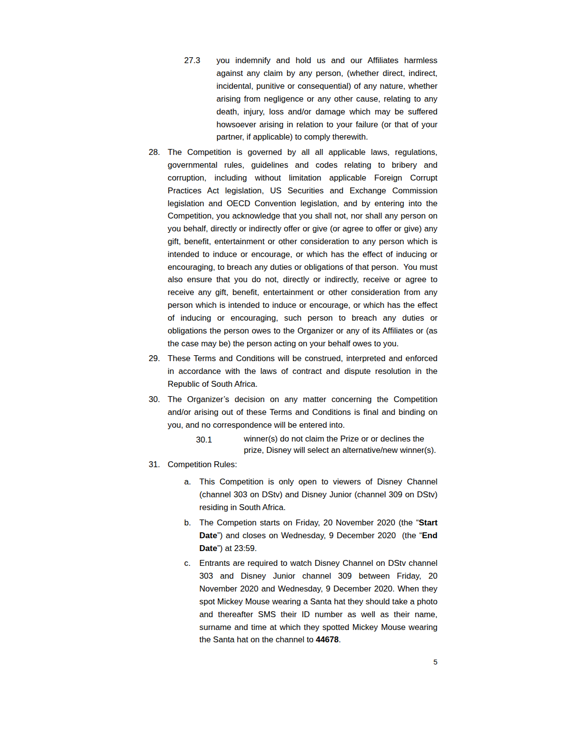27.3 you indemnify and hold us and our Affiliates harmless against any claim by any person, (whether direct, indirect, incidental, punitive or consequential) of any nature, whether arising from negligence or any other cause, relating to any death, injury, loss and/or damage which may be suffered howsoever arising in relation to your failure (or that of your partner, if applicable) to comply therewith.
28. The Competition is governed by all all applicable laws, regulations, governmental rules, guidelines and codes relating to bribery and corruption, including without limitation applicable Foreign Corrupt Practices Act legislation, US Securities and Exchange Commission legislation and OECD Convention legislation, and by entering into the Competition, you acknowledge that you shall not, nor shall any person on you behalf, directly or indirectly offer or give (or agree to offer or give) any gift, benefit, entertainment or other consideration to any person which is intended to induce or encourage, or which has the effect of inducing or encouraging, to breach any duties or obligations of that person. You must also ensure that you do not, directly or indirectly, receive or agree to receive any gift, benefit, entertainment or other consideration from any person which is intended to induce or encourage, or which has the effect of inducing or encouraging, such person to breach any duties or obligations the person owes to the Organizer or any of its Affiliates or (as the case may be) the person acting on your behalf owes to you.
29. These Terms and Conditions will be construed, interpreted and enforced in accordance with the laws of contract and dispute resolution in the Republic of South Africa.
30. The Organizer’s decision on any matter concerning the Competition and/or arising out of these Terms and Conditions is final and binding on you, and no correspondence will be entered into.
30.1 winner(s) do not claim the Prize or or declines the prize, Disney will select an alternative/new winner(s).
31. Competition Rules:
a. This Competition is only open to viewers of Disney Channel (channel 303 on DStv) and Disney Junior (channel 309 on DStv) residing in South Africa.
b. The Competion starts on Friday, 20 November 2020 (the “Start Date”) and closes on Wednesday, 9 December 2020 (the “End Date”) at 23:59.
c. Entrants are required to watch Disney Channel on DStv channel 303 and Disney Junior channel 309 between Friday, 20 November 2020 and Wednesday, 9 December 2020. When they spot Mickey Mouse wearing a Santa hat they should take a photo and thereafter SMS their ID number as well as their name, surname and time at which they spotted Mickey Mouse wearing the Santa hat on the channel to 44678.
5